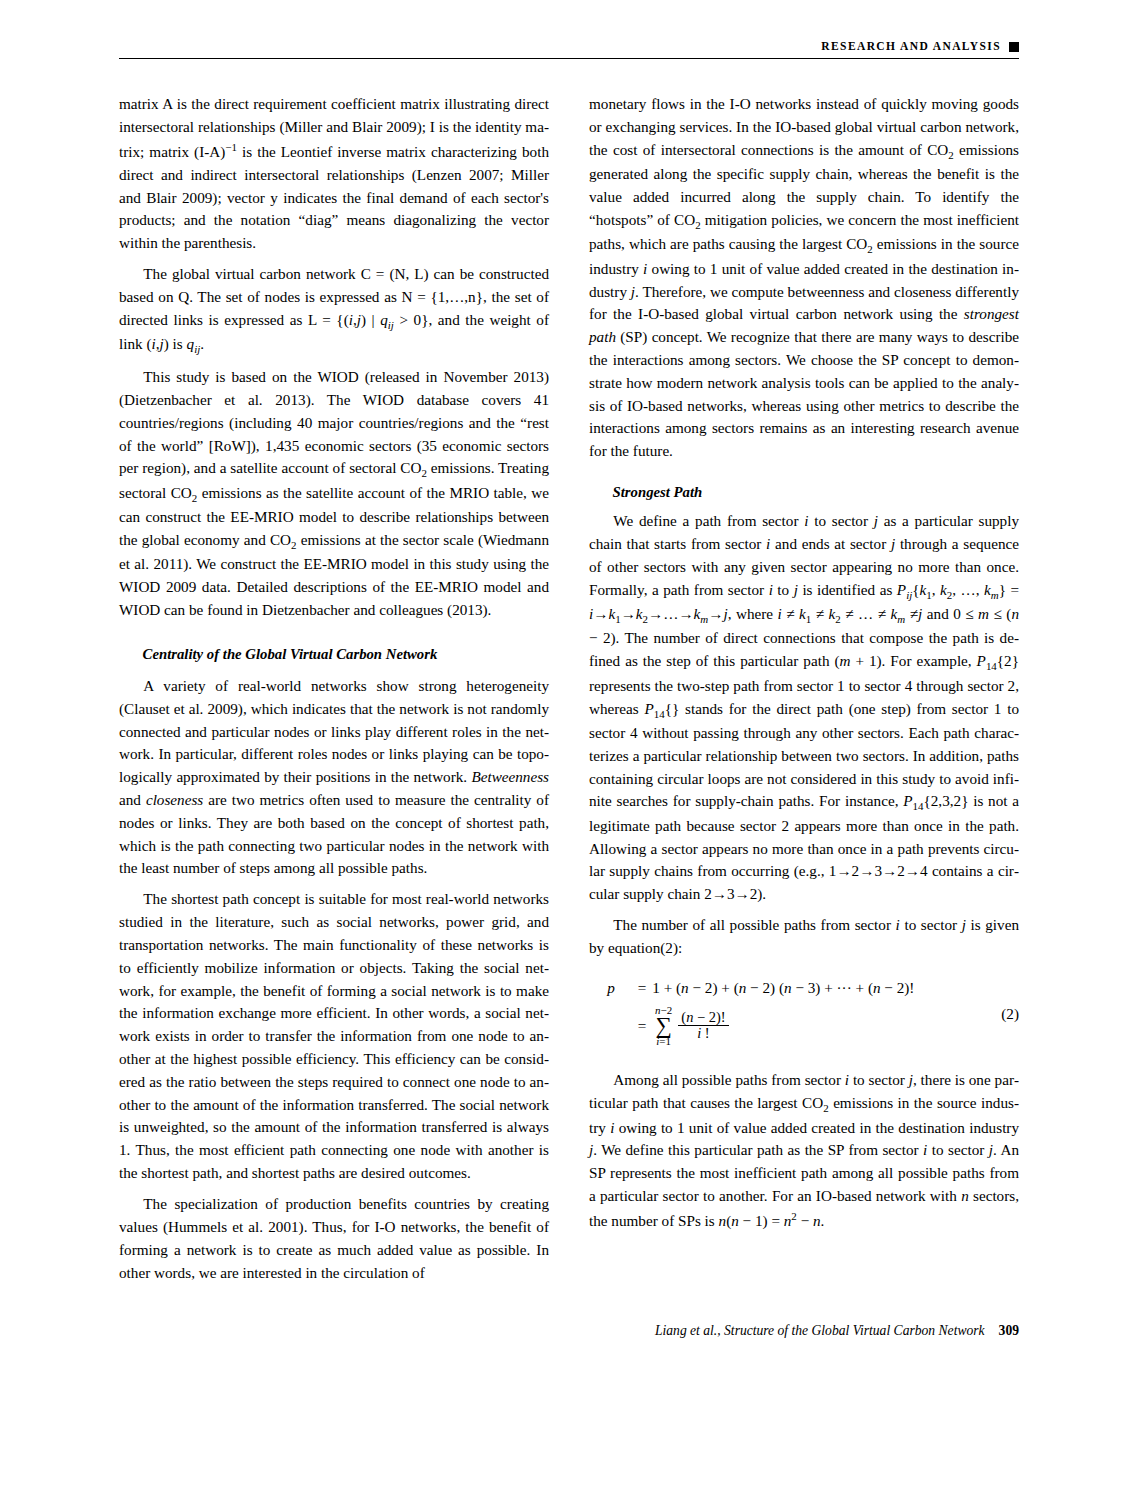Research and Analysis
matrix A is the direct requirement coefficient matrix illustrating direct intersectoral relationships (Miller and Blair 2009); I is the identity matrix; matrix (I-A)−1 is the Leontief inverse matrix characterizing both direct and indirect intersectoral relationships (Lenzen 2007; Miller and Blair 2009); vector y indicates the final demand of each sector's products; and the notation “diag” means diagonalizing the vector within the parenthesis.
The global virtual carbon network C = (N, L) can be constructed based on Q. The set of nodes is expressed as N = {1,…,n}, the set of directed links is expressed as L = {(i,j) | qij > 0}, and the weight of link (i,j) is qij.
This study is based on the WIOD (released in November 2013) (Dietzenbacher et al. 2013). The WIOD database covers 41 countries/regions (including 40 major countries/regions and the “rest of the world” [RoW]), 1,435 economic sectors (35 economic sectors per region), and a satellite account of sectoral CO2 emissions. Treating sectoral CO2 emissions as the satellite account of the MRIO table, we can construct the EE-MRIO model to describe relationships between the global economy and CO2 emissions at the sector scale (Wiedmann et al. 2011). We construct the EE-MRIO model in this study using the WIOD 2009 data. Detailed descriptions of the EE-MRIO model and WIOD can be found in Dietzenbacher and colleagues (2013).
Centrality of the Global Virtual Carbon Network
A variety of real-world networks show strong heterogeneity (Clauset et al. 2009), which indicates that the network is not randomly connected and particular nodes or links play different roles in the network. In particular, different roles nodes or links playing can be topologically approximated by their positions in the network. Betweenness and closeness are two metrics often used to measure the centrality of nodes or links. They are both based on the concept of shortest path, which is the path connecting two particular nodes in the network with the least number of steps among all possible paths.
The shortest path concept is suitable for most real-world networks studied in the literature, such as social networks, power grid, and transportation networks. The main functionality of these networks is to efficiently mobilize information or objects. Taking the social network, for example, the benefit of forming a social network is to make the information exchange more efficient. In other words, a social network exists in order to transfer the information from one node to another at the highest possible efficiency. This efficiency can be considered as the ratio between the steps required to connect one node to another to the amount of the information transferred. The social network is unweighted, so the amount of the information transferred is always 1. Thus, the most efficient path connecting one node with another is the shortest path, and shortest paths are desired outcomes.
The specialization of production benefits countries by creating values (Hummels et al. 2001). Thus, for I-O networks, the benefit of forming a network is to create as much added value as possible. In other words, we are interested in the circulation of
monetary flows in the I-O networks instead of quickly moving goods or exchanging services. In the IO-based global virtual carbon network, the cost of intersectoral connections is the amount of CO2 emissions generated along the specific supply chain, whereas the benefit is the value added incurred along the supply chain. To identify the “hotspots” of CO2 mitigation policies, we concern the most inefficient paths, which are paths causing the largest CO2 emissions in the source industry i owing to 1 unit of value added created in the destination industry j. Therefore, we compute betweenness and closeness differently for the I-O-based global virtual carbon network using the strongest path (SP) concept. We recognize that there are many ways to describe the interactions among sectors. We choose the SP concept to demonstrate how modern network analysis tools can be applied to the analysis of IO-based networks, whereas using other metrics to describe the interactions among sectors remains as an interesting research avenue for the future.
Strongest Path
We define a path from sector i to sector j as a particular supply chain that starts from sector i and ends at sector j through a sequence of other sectors with any given sector appearing no more than once. Formally, a path from sector i to j is identified as Pij{k1, k2, …, km} = i→k1→k2→…→km→j, where i ≠ k1 ≠ k2 ≠ … ≠ km ≠j and 0 ≤ m ≤ (n − 2). The number of direct connections that compose the path is defined as the step of this particular path (m + 1). For example, P14{2} represents the two-step path from sector 1 to sector 4 through sector 2, whereas P14{} stands for the direct path (one step) from sector 1 to sector 4 without passing through any other sectors. Each path characterizes a particular relationship between two sectors. In addition, paths containing circular loops are not considered in this study to avoid infinite searches for supply-chain paths. For instance, P14{2,3,2} is not a legitimate path because sector 2 appears more than once in the path. Allowing a sector appears no more than once in a path prevents circular supply chains from occurring (e.g., 1→2→3→2→4 contains a circular supply chain 2→3→2).
The number of all possible paths from sector i to sector j is given by equation(2):
p = 1 + (n − 2) + (n − 2) (n − 3) + ··· + (n − 2)!
= n−2 ∑ i=1 (n − 2)! i !
(2)
Among all possible paths from sector i to sector j, there is one particular path that causes the largest CO2 emissions in the source industry i owing to 1 unit of value added created in the destination industry j. We define this particular path as the SP from sector i to sector j. An SP represents the most inefficient path among all possible paths from a particular sector to another. For an IO-based network with n sectors, the number of SPs is n(n − 1) = n2 − n.
Liang et al., Structure of the Global Virtual Carbon Network 309